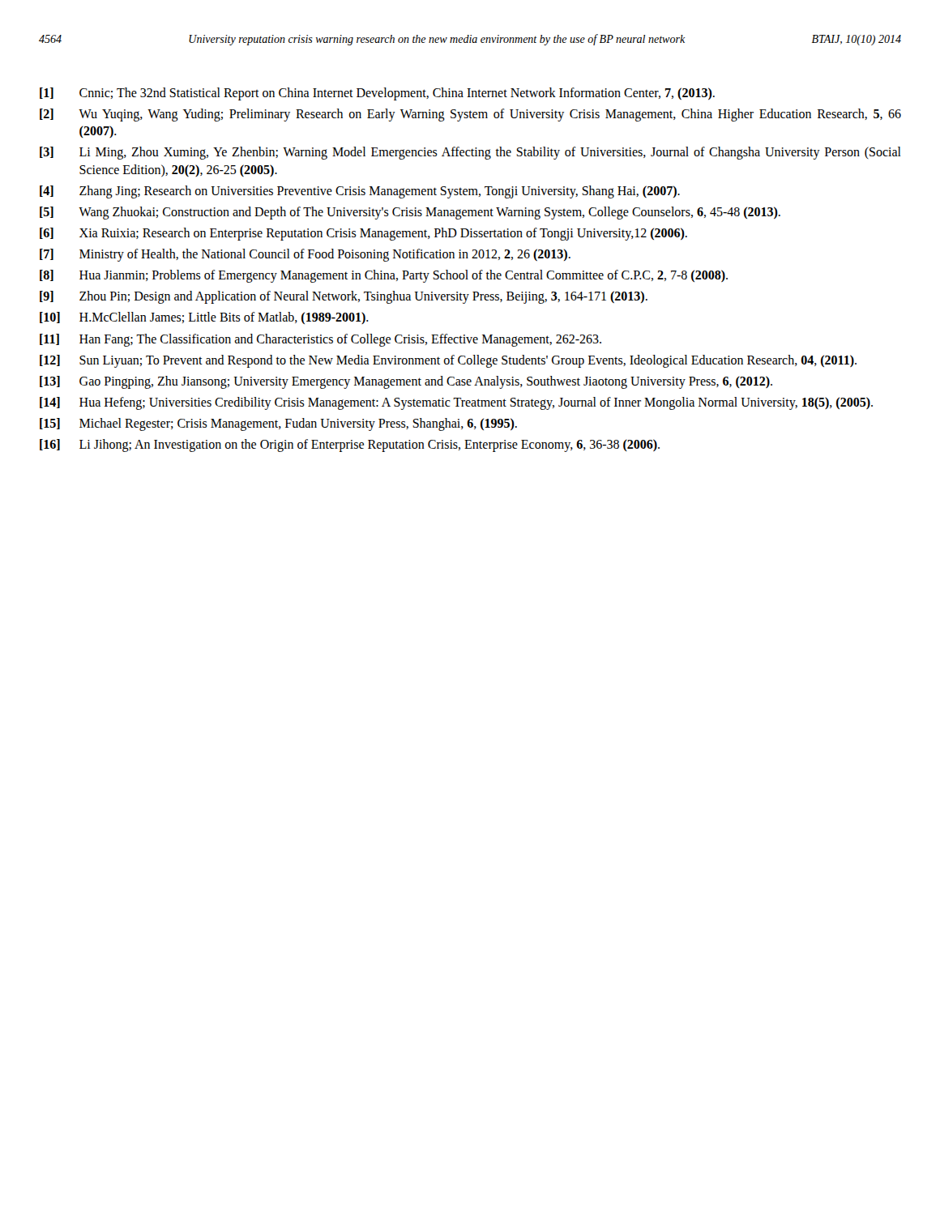4564 University reputation crisis warning research on the new media environment by the use of BP neural network BTAIJ, 10(10) 2014
[1] Cnnic; The 32nd Statistical Report on China Internet Development, China Internet Network Information Center, 7, (2013).
[2] Wu Yuqing, Wang Yuding; Preliminary Research on Early Warning System of University Crisis Management, China Higher Education Research, 5, 66 (2007).
[3] Li Ming, Zhou Xuming, Ye Zhenbin; Warning Model Emergencies Affecting the Stability of Universities, Journal of Changsha University Person (Social Science Edition), 20(2), 26-25 (2005).
[4] Zhang Jing; Research on Universities Preventive Crisis Management System, Tongji University, Shang Hai, (2007).
[5] Wang Zhuokai; Construction and Depth of The University's Crisis Management Warning System, College Counselors, 6, 45-48 (2013).
[6] Xia Ruixia; Research on Enterprise Reputation Crisis Management, PhD Dissertation of Tongji University,12 (2006).
[7] Ministry of Health, the National Council of Food Poisoning Notification in 2012, 2, 26 (2013).
[8] Hua Jianmin; Problems of Emergency Management in China, Party School of the Central Committee of C.P.C, 2, 7-8 (2008).
[9] Zhou Pin; Design and Application of Neural Network, Tsinghua University Press, Beijing, 3, 164-171 (2013).
[10] H.McClellan James; Little Bits of Matlab, (1989-2001).
[11] Han Fang; The Classification and Characteristics of College Crisis, Effective Management, 262-263.
[12] Sun Liyuan; To Prevent and Respond to the New Media Environment of College Students' Group Events, Ideological Education Research, 04, (2011).
[13] Gao Pingping, Zhu Jiansong; University Emergency Management and Case Analysis, Southwest Jiaotong University Press, 6, (2012).
[14] Hua Hefeng; Universities Credibility Crisis Management: A Systematic Treatment Strategy, Journal of Inner Mongolia Normal University, 18(5), (2005).
[15] Michael Regester; Crisis Management, Fudan University Press, Shanghai, 6, (1995).
[16] Li Jihong; An Investigation on the Origin of Enterprise Reputation Crisis, Enterprise Economy, 6, 36-38 (2006).